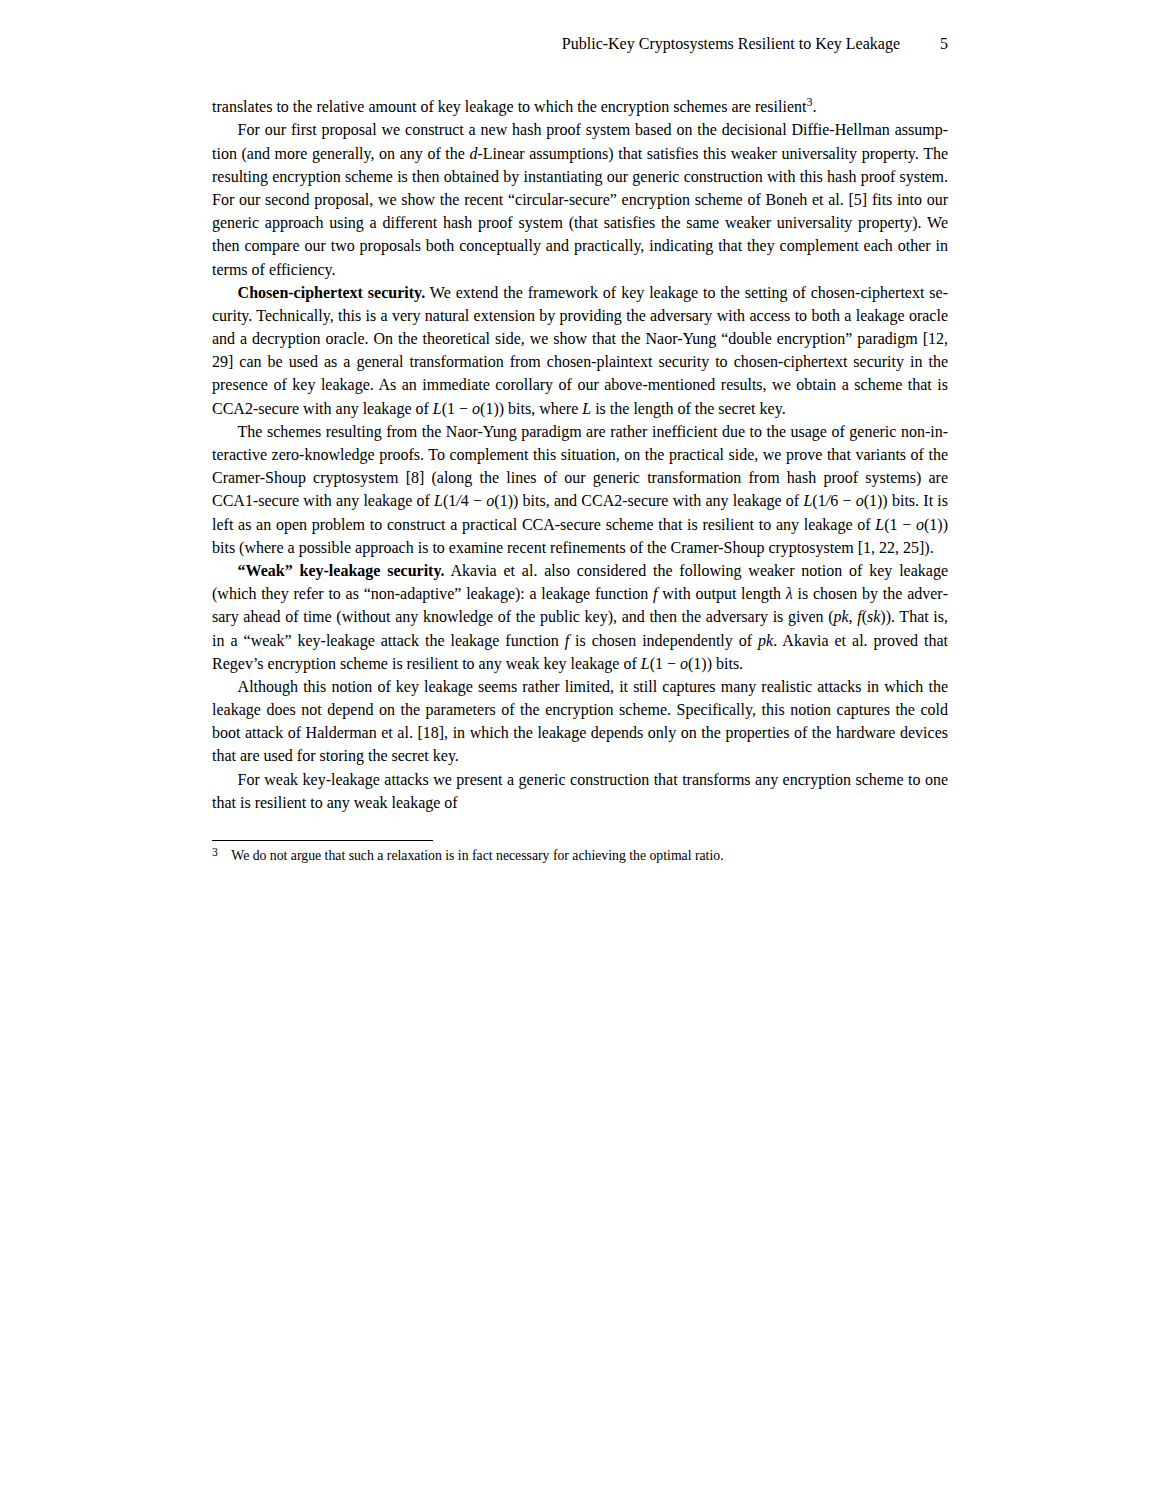Public-Key Cryptosystems Resilient to Key Leakage 5
translates to the relative amount of key leakage to which the encryption schemes are resilient3.
For our first proposal we construct a new hash proof system based on the decisional Diffie-Hellman assumption (and more generally, on any of the d-Linear assumptions) that satisfies this weaker universality property. The resulting encryption scheme is then obtained by instantiating our generic construction with this hash proof system. For our second proposal, we show the recent “circular-secure” encryption scheme of Boneh et al. [5] fits into our generic approach using a different hash proof system (that satisfies the same weaker universality property). We then compare our two proposals both conceptually and practically, indicating that they complement each other in terms of efficiency.
Chosen-ciphertext security. We extend the framework of key leakage to the setting of chosen-ciphertext security. Technically, this is a very natural extension by providing the adversary with access to both a leakage oracle and a decryption oracle. On the theoretical side, we show that the Naor-Yung “double encryption” paradigm [12, 29] can be used as a general transformation from chosen-plaintext security to chosen-ciphertext security in the presence of key leakage. As an immediate corollary of our above-mentioned results, we obtain a scheme that is CCA2-secure with any leakage of L(1 − o(1)) bits, where L is the length of the secret key.
The schemes resulting from the Naor-Yung paradigm are rather inefficient due to the usage of generic non-interactive zero-knowledge proofs. To complement this situation, on the practical side, we prove that variants of the Cramer-Shoup cryptosystem [8] (along the lines of our generic transformation from hash proof systems) are CCA1-secure with any leakage of L(1/4 − o(1)) bits, and CCA2-secure with any leakage of L(1/6 − o(1)) bits. It is left as an open problem to construct a practical CCA-secure scheme that is resilient to any leakage of L(1 − o(1)) bits (where a possible approach is to examine recent refinements of the Cramer-Shoup cryptosystem [1, 22, 25]).
“Weak” key-leakage security. Akavia et al. also considered the following weaker notion of key leakage (which they refer to as “non-adaptive” leakage): a leakage function f with output length λ is chosen by the adversary ahead of time (without any knowledge of the public key), and then the adversary is given (pk, f(sk)). That is, in a “weak” key-leakage attack the leakage function f is chosen independently of pk. Akavia et al. proved that Regev’s encryption scheme is resilient to any weak key leakage of L(1 − o(1)) bits.
Although this notion of key leakage seems rather limited, it still captures many realistic attacks in which the leakage does not depend on the parameters of the encryption scheme. Specifically, this notion captures the cold boot attack of Halderman et al. [18], in which the leakage depends only on the properties of the hardware devices that are used for storing the secret key.
For weak key-leakage attacks we present a generic construction that transforms any encryption scheme to one that is resilient to any weak leakage of
3 We do not argue that such a relaxation is in fact necessary for achieving the optimal ratio.